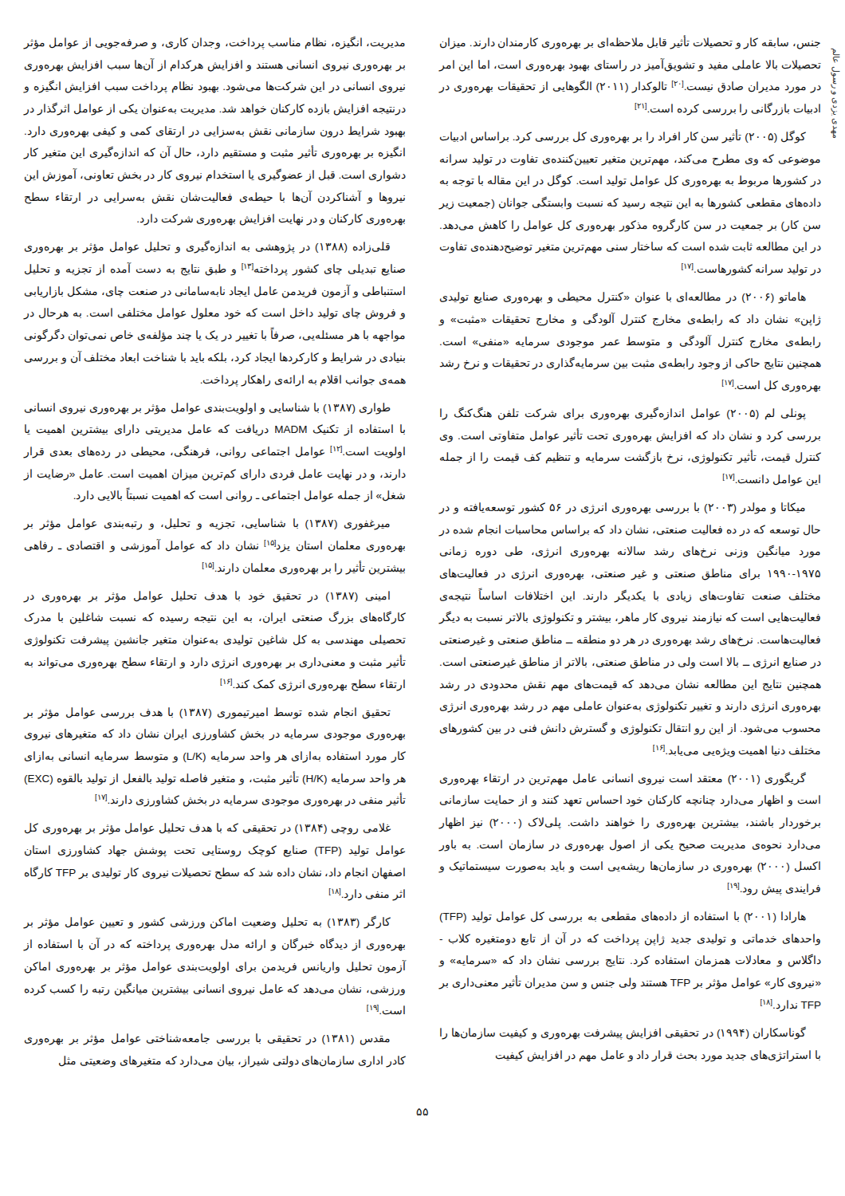مهدی یزدی و رسول عالم
جنس، سابقه کار و تحصیلات تأثیر قابل ملاحظه‌ای بر بهره‌وری کارمندان دارند. میزان تحصیلات بالا عاملی مفید و تشویق‌آمیز در راستای بهبود بهره‌وری است، اما این امر در مورد مدیران صادق نیست.[۲۰] تالوکدار (۲۰۱۱) الگوهایی از تحقیقات بهره‌وری در ادبیات بازرگانی را بررسی کرده است.[۲۱]
کوگل (۲۰۰۵) تأثیر سن کار افراد را بر بهره‌وری کل بررسی کرد. براساس ادبیات موضوعی که وی مطرح می‌کند، مهم‌ترین متغیر تعیین‌کننده‌ی تفاوت در تولید سرانه در کشورها مربوط به بهره‌وری کل عوامل تولید است. کوگل در این مقاله با توجه به داده‌های مقطعی کشورها به این نتیجه رسید که نسبت وابستگی جوانان (جمعیت زیر سن کار) بر جمعیت در سن کارگروه مذکور بهره‌وری کل عوامل را کاهش می‌دهد. در این مطالعه ثابت شده است که ساختار سنی مهم‌ترین متغیر توضیح‌دهنده‌ی تفاوت در تولید سرانه کشورهاست.[۱۷]
هاماتو (۲۰۰۶) در مطالعه‌ای با عنوان «کنترل محیطی و بهره‌وری صنایع تولیدی ژاپن» نشان داد که رابطه‌ی مخارج کنترل آلودگی و مخارج تحقیقات «مثبت» و رابطه‌ی مخارج کنترل آلودگی و متوسط عمر موجودی سرمایه «منفی» است. همچنین نتایج حاکی از وجود رابطه‌ی مثبت بین سرمایه‌گذاری در تحقیقات و نرخ رشد بهره‌وری کل است.[۱۷]
پونلی لم (۲۰۰۵) عوامل اندازه‌گیری بهره‌وری برای شرکت تلفن هنگ‌کنگ را بررسی کرد و نشان داد که افزایش بهره‌وری تحت تأثیر عوامل متفاوتی است. وی کنترل قیمت، تأثیر تکنولوژی، نرخ بازگشت سرمایه و تنظیم کف قیمت را از جمله این عوامل دانست.[۱۷]
میکاتا و مولدر (۲۰۰۳) با بررسی بهره‌وری انرژی در ۵۶ کشور توسعه‌یافته و در حال توسعه که در ده فعالیت صنعتی، نشان داد که براساس محاسبات انجام شده در مورد میانگین وزنی نرخ‌های رشد سالانه بهره‌وری انرژی، طی دوره زمانی ۱۹۷۵-۱۹۹۰ برای مناطق صنعتی و غیر صنعتی، بهره‌وری انرژی در فعالیت‌های مختلف صنعت تفاوت‌های زیادی با یکدیگر دارند. این اختلافات اساساً نتیجه‌ی فعالیت‌هایی است که نیازمند نیروی کار ماهر، بیشتر و تکنولوژی بالاتر نسبت به دیگر فعالیت‌هاست. نرخ‌های رشد بهره‌وری در هر دو منطقه ــ مناطق صنعتی و غیرصنعتی در صنایع انرژی ــ بالا است ولی در مناطق صنعتی، بالاتر از مناطق غیرصنعتی است. همچنین نتایج این مطالعه نشان می‌دهد که قیمت‌های مهم نقش محدودی در رشد بهره‌وری انرژی دارند و تغییر تکنولوژی به‌عنوان عاملی مهم در رشد بهره‌وری انرژی محسوب می‌شود. از این رو انتقال تکنولوژی و گسترش دانش فنی در بین کشورهای مختلف دنیا اهمیت ویژه‌یی می‌یابد.[۱۶]
گریگوری (۲۰۰۱) معتقد است نیروی انسانی عامل مهم‌ترین در ارتقاء بهره‌وری است و اظهار می‌دارد چنانچه کارکنان خود احساس تعهد کنند و از حمایت سازمانی برخوردار باشند، بیشترین بهره‌وری را خواهند داشت. پلی‌لاک (۲۰۰۰) نیز اظهار می‌دارد نحوه‌ی مدیریت صحیح یکی از اصول بهره‌وری در سازمان است. به باور اکسل (۲۰۰۰) بهره‌وری در سازمان‌ها ریشه‌یی است و باید به‌صورت سیستماتیک و فرایندی پیش رود.[۱۹]
هارادا (۲۰۰۱) با استفاده از داده‌های مقطعی به بررسی کل عوامل تولید (TFP) واحدهای خدماتی و تولیدی جدید ژاپن پرداخت که در آن از تابع دومتغیره کلاب - داگلاس و معادلات همزمان استفاده کرد. نتایج بررسی نشان داد که «سرمایه» و «نیروی کار» عوامل مؤثر بر TFP هستند ولی جنس و سن مدیران تأثیر معنی‌داری بر TFP ندارد.[۱۸]
گوناسکاران (۱۹۹۴) در تحقیقی افزایش پیشرفت بهره‌وری و کیفیت سازمان‌ها را با استراتژی‌های جدید مورد بحث قرار داد و عامل مهم در افزایش کیفیت
مدیریت، انگیزه، نظام مناسب پرداخت، وجدان کاری، و صرفه‌جویی از عوامل مؤثر بر بهره‌وری نیروی انسانی هستند و افزایش هرکدام از آن‌ها سبب افزایش بهره‌وری نیروی انسانی در این شرکت‌ها می‌شود. بهبود نظام پرداخت سبب افزایش انگیزه و درنتیجه افزایش بازده کارکنان خواهد شد. مدیریت به‌عنوان یکی از عوامل اثرگذار در بهبود شرایط درون سازمانی نقش به‌سزایی در ارتقای کمی و کیفی بهره‌وری دارد. انگیزه بر بهره‌وری تأثیر مثبت و مستقیم دارد، حال آن که اندازه‌گیری این متغیر کار دشواری است. قبل از عضوگیری یا استخدام نیروی کار در بخش تعاونی، آموزش این نیروها و آشناکردن آن‌ها با حیطه‌ی فعالیت‌شان نقش به‌سرایی در ارتقاء سطح بهره‌وری کارکنان و در نهایت افزایش بهره‌وری شرکت دارد.
قلی‌زاده (۱۳۸۸) در پژوهشی به اندازه‌گیری و تحلیل عوامل مؤثر بر بهره‌وری صنایع تبدیلی چای کشور پرداخته[۱۳] و طبق نتایج به دست آمده از تجزیه و تحلیل استنباطی و آزمون فریدمن عامل ایجاد نابه‌سامانی در صنعت چای، مشکل بازاریابی و فروش چای تولید داخل است که خود معلول عوامل مختلفی است. به هرحال در مواجهه با هر مسئله‌یی، صرفاً با تغییر در یک یا چند مؤلفه‌ی خاص نمی‌توان دگرگونی بنیادی در شرایط و کارکردها ایجاد کرد، بلکه باید با شناخت ابعاد مختلف آن و بررسی همه‌ی جوانب اقلام به ارائه‌ی راهکار پرداخت.
طواری (۱۳۸۷) با شناسایی و اولویت‌بندی عوامل مؤثر بر بهره‌وری نیروی انسانی با استفاده از تکنیک MADM دریافت که عامل مدیریتی دارای بیشترین اهمیت یا اولویت است.[۱۲] عوامل اجتماعی روانی، فرهنگی، محیطی در رده‌های بعدی قرار دارند، و در نهایت عامل فردی دارای کم‌ترین میزان اهمیت است. عامل «رضایت از شغل» از جمله عوامل اجتماعی ـ روانی است که اهمیت نسبتاً بالایی دارد.
میرغفوری (۱۳۸۷) با شناسایی، تجزیه و تحلیل، و رتبه‌بندی عوامل مؤثر بر بهره‌وری معلمان استان یزد[۱۵] نشان داد که عوامل آموزشی و اقتصادی ـ رفاهی بیشترین تأثیر را بر بهره‌وری معلمان دارند.[۱۵]
امینی (۱۳۸۷) در تحقیق خود با هدف تحلیل عوامل مؤثر بر بهره‌وری در کارگاه‌های بزرگ صنعتی ایران، به این نتیجه رسیده که نسبت شاغلین با مدرک تحصیلی مهندسی به کل شاغین تولیدی به‌عنوان متغیر جانشین پیشرفت تکنولوژی تأثیر مثبت و معنی‌داری بر بهره‌وری انرژی دارد و ارتقاء سطح بهره‌وری می‌تواند به ارتقاء سطح بهره‌وری انرژی کمک کند.[۱۶]
تحقیق انجام شده توسط امیرتیموری (۱۳۸۷) با هدف بررسی عوامل مؤثر بر بهره‌وری موجودی سرمایه در بخش کشاورزی ایران نشان داد که متغیرهای نیروی کار مورد استفاده به‌ازای هر واحد سرمایه (L/K) و متوسط سرمایه انسانی به‌ازای هر واحد سرمایه (H/K) تأثیر مثبت، و متغیر فاصله تولید بالفعل از تولید بالقوه (EXC) تأثیر منفی در بهره‌وری موجودی سرمایه در بخش کشاورزی دارند.[۱۷]
غلامی روچی (۱۳۸۴) در تحقیقی که با هدف تحلیل عوامل مؤثر بر بهره‌وری کل عوامل تولید (TFP) صنایع کوچک روستایی تحت پوشش جهاد کشاورزی استان اصفهان انجام داد، نشان داده شد که سطح تحصیلات نیروی کار تولیدی بر TFP کارگاه اثر منفی دارد.[۱۸]
کارگر (۱۳۸۳) به تحلیل وضعیت اماکن ورزشی کشور و تعیین عوامل مؤثر بر بهره‌وری از دیدگاه خبرگان و ارائه مدل بهره‌وری پرداخته که در آن با استفاده از آزمون تحلیل واریانس فریدمن برای اولویت‌بندی عوامل مؤثر بر بهره‌وری اماکن ورزشی، نشان می‌دهد که عامل نیروی انسانی بیشترین میانگین رتبه را کسب کرده است.[۱۹]
مقدس (۱۳۸۱) در تحقیقی با بررسی جامعه‌شناختی عوامل مؤثر بر بهره‌وری کادر اداری سازمان‌های دولتی شیراز، بیان می‌دارد که متغیرهای وضعیتی مثل
۵۵